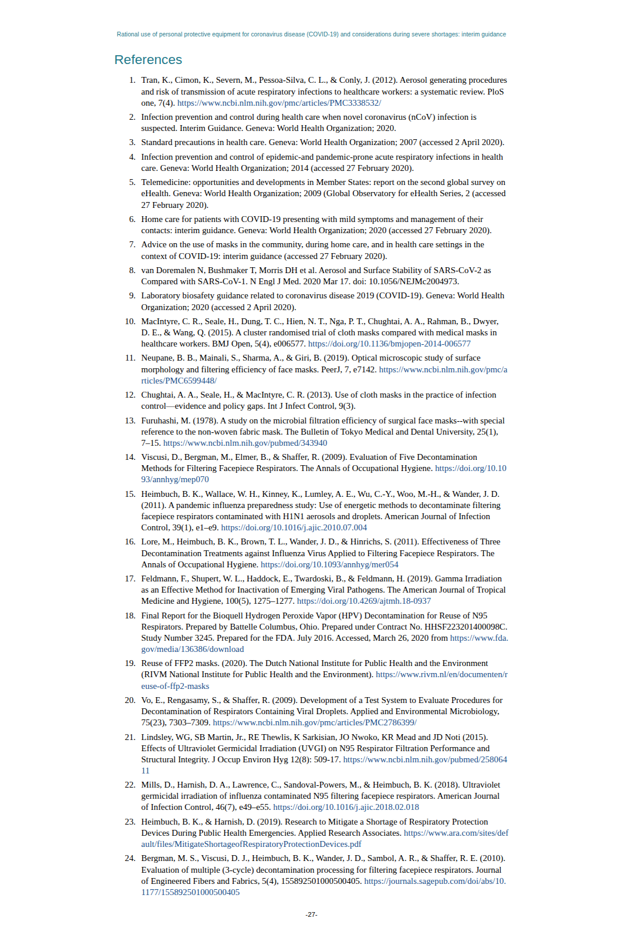Rational use of personal protective equipment for coronavirus disease (COVID-19) and considerations during severe shortages: interim guidance
References
Tran, K., Cimon, K., Severn, M., Pessoa-Silva, C. L., & Conly, J. (2012). Aerosol generating procedures and risk of transmission of acute respiratory infections to healthcare workers: a systematic review. PloS one, 7(4). https://www.ncbi.nlm.nih.gov/pmc/articles/PMC3338532/
Infection prevention and control during health care when novel coronavirus (nCoV) infection is suspected. Interim Guidance. Geneva: World Health Organization; 2020.
Standard precautions in health care. Geneva: World Health Organization; 2007 (accessed 2 April 2020).
Infection prevention and control of epidemic-and pandemic-prone acute respiratory infections in health care. Geneva: World Health Organization; 2014 (accessed 27 February 2020).
Telemedicine: opportunities and developments in Member States: report on the second global survey on eHealth. Geneva: World Health Organization; 2009 (Global Observatory for eHealth Series, 2 (accessed 27 February 2020).
Home care for patients with COVID-19 presenting with mild symptoms and management of their contacts: interim guidance. Geneva: World Health Organization; 2020 (accessed 27 February 2020).
Advice on the use of masks in the community, during home care, and in health care settings in the context of COVID-19: interim guidance (accessed 27 February 2020).
van Doremalen N, Bushmaker T, Morris DH et al. Aerosol and Surface Stability of SARS-CoV-2 as Compared with SARS-CoV-1. N Engl J Med. 2020 Mar 17. doi: 10.1056/NEJMc2004973.
Laboratory biosafety guidance related to coronavirus disease 2019 (COVID-19). Geneva: World Health Organization; 2020 (accessed 2 April 2020).
MacIntyre, C. R., Seale, H., Dung, T. C., Hien, N. T., Nga, P. T., Chughtai, A. A., Rahman, B., Dwyer, D. E., & Wang, Q. (2015). A cluster randomised trial of cloth masks compared with medical masks in healthcare workers. BMJ Open, 5(4), e006577. https://doi.org/10.1136/bmjopen-2014-006577
Neupane, B. B., Mainali, S., Sharma, A., & Giri, B. (2019). Optical microscopic study of surface morphology and filtering efficiency of face masks. PeerJ, 7, e7142. https://www.ncbi.nlm.nih.gov/pmc/articles/PMC6599448/
Chughtai, A. A., Seale, H., & MacIntyre, C. R. (2013). Use of cloth masks in the practice of infection control—evidence and policy gaps. Int J Infect Control, 9(3).
Furuhashi, M. (1978). A study on the microbial filtration efficiency of surgical face masks--with special reference to the non-woven fabric mask. The Bulletin of Tokyo Medical and Dental University, 25(1), 7–15. https://www.ncbi.nlm.nih.gov/pubmed/343940
Viscusi, D., Bergman, M., Elmer, B., & Shaffer, R. (2009). Evaluation of Five Decontamination Methods for Filtering Facepiece Respirators. The Annals of Occupational Hygiene. https://doi.org/10.1093/annhyg/mep070
Heimbuch, B. K., Wallace, W. H., Kinney, K., Lumley, A. E., Wu, C.-Y., Woo, M.-H., & Wander, J. D. (2011). A pandemic influenza preparedness study: Use of energetic methods to decontaminate filtering facepiece respirators contaminated with H1N1 aerosols and droplets. American Journal of Infection Control, 39(1), e1–e9. https://doi.org/10.1016/j.ajic.2010.07.004
Lore, M., Heimbuch, B. K., Brown, T. L., Wander, J. D., & Hinrichs, S. (2011). Effectiveness of Three Decontamination Treatments against Influenza Virus Applied to Filtering Facepiece Respirators. The Annals of Occupational Hygiene. https://doi.org/10.1093/annhyg/mer054
Feldmann, F., Shupert, W. L., Haddock, E., Twardoski, B., & Feldmann, H. (2019). Gamma Irradiation as an Effective Method for Inactivation of Emerging Viral Pathogens. The American Journal of Tropical Medicine and Hygiene, 100(5), 1275–1277. https://doi.org/10.4269/ajtmh.18-0937
Final Report for the Bioquell Hydrogen Peroxide Vapor (HPV) Decontamination for Reuse of N95 Respirators. Prepared by Battelle Columbus, Ohio. Prepared under Contract No. HHSF223201400098C. Study Number 3245. Prepared for the FDA. July 2016. Accessed, March 26, 2020 from https://www.fda.gov/media/136386/download
Reuse of FFP2 masks. (2020). The Dutch National Institute for Public Health and the Environment (RIVM National Institute for Public Health and the Environment). https://www.rivm.nl/en/documenten/reuse-of-ffp2-masks
Vo, E., Rengasamy, S., & Shaffer, R. (2009). Development of a Test System to Evaluate Procedures for Decontamination of Respirators Containing Viral Droplets. Applied and Environmental Microbiology, 75(23), 7303–7309. https://www.ncbi.nlm.nih.gov/pmc/articles/PMC2786399/
Lindsley, WG, SB Martin, Jr., RE Thewlis, K Sarkisian, JO Nwoko, KR Mead and JD Noti (2015). Effects of Ultraviolet Germicidal Irradiation (UVGI) on N95 Respirator Filtration Performance and Structural Integrity. J Occup Environ Hyg 12(8): 509-17. https://www.ncbi.nlm.nih.gov/pubmed/25806411
Mills, D., Harnish, D. A., Lawrence, C., Sandoval-Powers, M., & Heimbuch, B. K. (2018). Ultraviolet germicidal irradiation of influenza contaminated N95 filtering facepiece respirators. American Journal of Infection Control, 46(7), e49–e55. https://doi.org/10.1016/j.ajic.2018.02.018
Heimbuch, B. K., & Harnish, D. (2019). Research to Mitigate a Shortage of Respiratory Protection Devices During Public Health Emergencies. Applied Research Associates. https://www.ara.com/sites/default/files/MitigateShortageofRespiratoryProtectionDevices.pdf
Bergman, M. S., Viscusi, D. J., Heimbuch, B. K., Wander, J. D., Sambol, A. R., & Shaffer, R. E. (2010). Evaluation of multiple (3-cycle) decontamination processing for filtering facepiece respirators. Journal of Engineered Fibers and Fabrics, 5(4), 155892501000500405. https://journals.sagepub.com/doi/abs/10.1177/155892501000500405
-27-